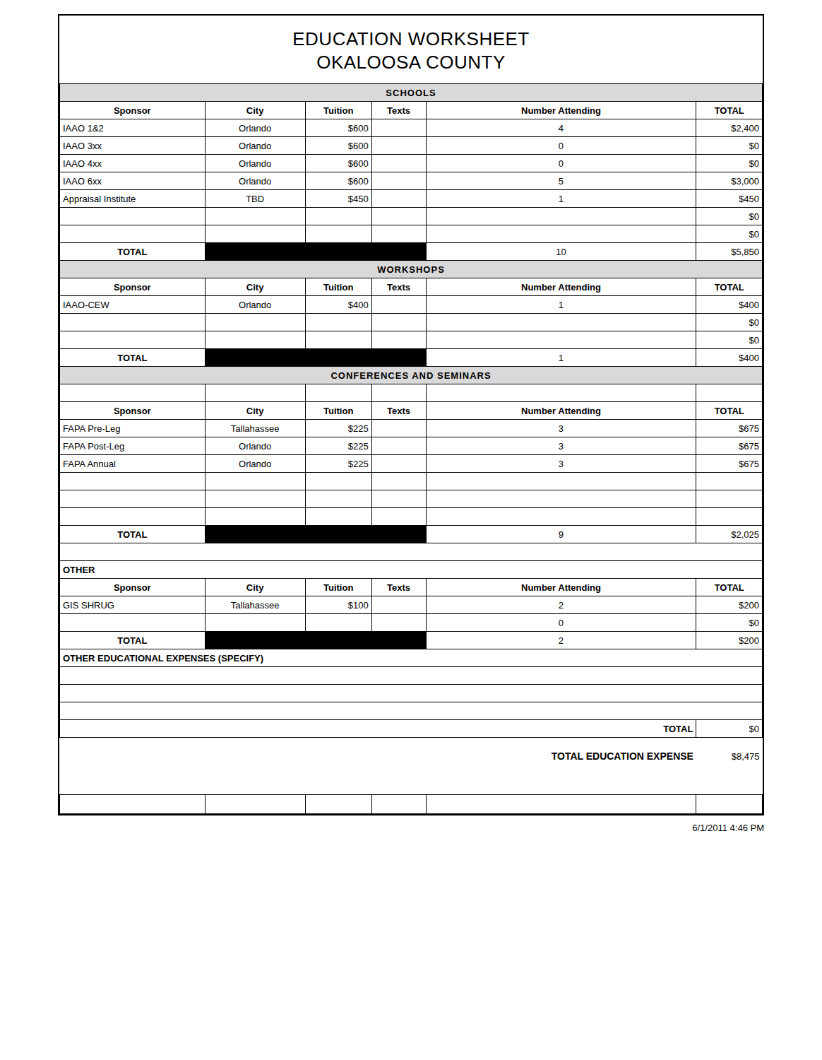EDUCATION WORKSHEET
OKALOOSA COUNTY
| SCHOOLS |
| Sponsor | City | Tuition | Texts | Number Attending | TOTAL |
| IAAO 1&2 | Orlando | $600 | | 4 | $2,400 |
| IAAO 3xx | Orlando | $600 | | 0 | $0 |
| IAAO 4xx | Orlando | $600 | | 0 | $0 |
| IAAO 6xx | Orlando | $600 | | 5 | $3,000 |
| Appraisal Institute | TBD | $450 | | 1 | $450 |
| | | | | | $0 |
| | | | | | $0 |
| TOTAL | | 10 | $5,850 |
| WORKSHOPS |
| Sponsor | City | Tuition | Texts | Number Attending | TOTAL |
| IAAO-CEW | Orlando | $400 | | 1 | $400 |
| | | | | | $0 |
| | | | | | $0 |
| TOTAL | | 1 | $400 |
| CONFERENCES AND SEMINARS |
| Sponsor | City | Tuition | Texts | Number Attending | TOTAL |
| FAPA Pre-Leg | Tallahassee | $225 | | 3 | $675 |
| FAPA Post-Leg | Orlando | $225 | | 3 | $675 |
| FAPA Annual | Orlando | $225 | | 3 | $675 |
| TOTAL | | 9 | $2,025 |
| OTHER |
| Sponsor | City | Tuition | Texts | Number Attending | TOTAL |
| GIS SHRUG | Tallahassee | $100 | | 2 | $200 |
| | | | | 0 | $0 |
| TOTAL | | 2 | $200 |
| OTHER EDUCATIONAL EXPENSES (SPECIFY) |
| TOTAL | $0 |
| | TOTAL EDUCATION EXPENSE | $8,475 |
6/1/2011 4:46 PM